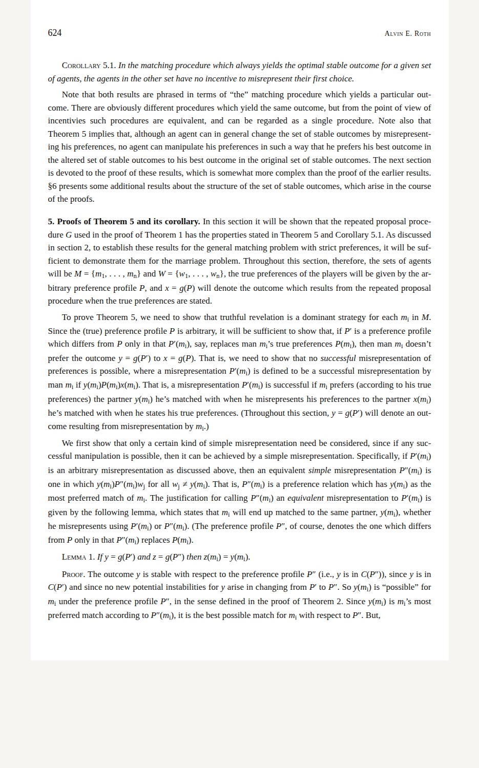624 Alvin E. Roth
Corollary 5.1. In the matching procedure which always yields the optimal stable outcome for a given set of agents, the agents in the other set have no incentive to misrepresent their first choice.
Note that both results are phrased in terms of “the” matching procedure which yields a particular outcome. There are obviously different procedures which yield the same outcome, but from the point of view of incentivies such procedures are equivalent, and can be regarded as a single procedure. Note also that Theorem 5 implies that, although an agent can in general change the set of stable outcomes by misrepresenting his preferences, no agent can manipulate his preferences in such a way that he prefers his best outcome in the altered set of stable outcomes to his best outcome in the original set of stable outcomes. The next section is devoted to the proof of these results, which is somewhat more complex than the proof of the earlier results. §6 presents some additional results about the structure of the set of stable outcomes, which arise in the course of the proofs.
5. Proofs of Theorem 5 and its corollary.
In this section it will be shown that the repeated proposal procedure G used in the proof of Theorem 1 has the properties stated in Theorem 5 and Corollary 5.1. As discussed in section 2, to establish these results for the general matching problem with strict preferences, it will be sufficient to demonstrate them for the marriage problem. Throughout this section, therefore, the sets of agents will be M = {m 1, . . . , mn} and W = {w 1, . . . , wn}, the true preferences of the players will be given by the arbitrary preference profile P, and x = g(P) will denote the outcome which results from the repeated proposal procedure when the true preferences are stated.
To prove Theorem 5, we need to show that truthful revelation is a dominant strategy for each mi in M. Since the (true) preference profile P is arbitrary, it will be sufficient to show that, if P′ is a preference profile which differs from P only in that P′(mi), say, replaces man mi’s true preferences P(mi), then man mi doesn’t prefer the outcome y = g(P′) to x = g(P). That is, we need to show that no successful misrepresentation of preferences is possible, where a misrepresentation P′(mi) is defined to be a successful misrepresentation by man mi if y(mi)P(mi)x(mi). That is, a misrepresentation P′(mi) is successful if mi prefers (according to his true preferences) the partner y(mi) he’s matched with when he misrepresents his preferences to the partner x(mi) he’s matched with when he states his true preferences. (Throughout this section, y = g(P′) will denote an outcome resulting from misrepresentation by mi.)
We first show that only a certain kind of simple misrepresentation need be considered, since if any successful manipulation is possible, then it can be achieved by a simple misrepresentation. Specifically, if P′(mi) is an arbitrary misrepresentation as discussed above, then an equivalent simple misrepresentation P″(mi) is one in which y(mi)P″(mi)wj for all wj ≠ y(mi). That is, P″(mi) is a preference relation which has y(mi) as the most preferred match of mi. The justification for calling P″(mi) an equivalent misrepresentation to P′(mi) is given by the following lemma, which states that mi will end up matched to the same partner, y(mi), whether he misrepresents using P′(mi) or P″(mi). (The preference profile P″, of course, denotes the one which differs from P only in that P″(mi) replaces P(mi).
Lemma 1. If y = g(P′) and z = g(P″) then z(mi) = y(mi).
Proof. The outcome y is stable with respect to the preference profile P″ (i.e., y is in C(P″)), since y is in C(P′) and since no new potential instabilities for y arise in changing from P′ to P″. So y(mi) is “possible” for mi under the preference profile P″, in the sense defined in the proof of Theorem 2. Since y(mi) is mi’s most preferred match according to P″(mi), it is the best possible match for mi with respect to P″. But,